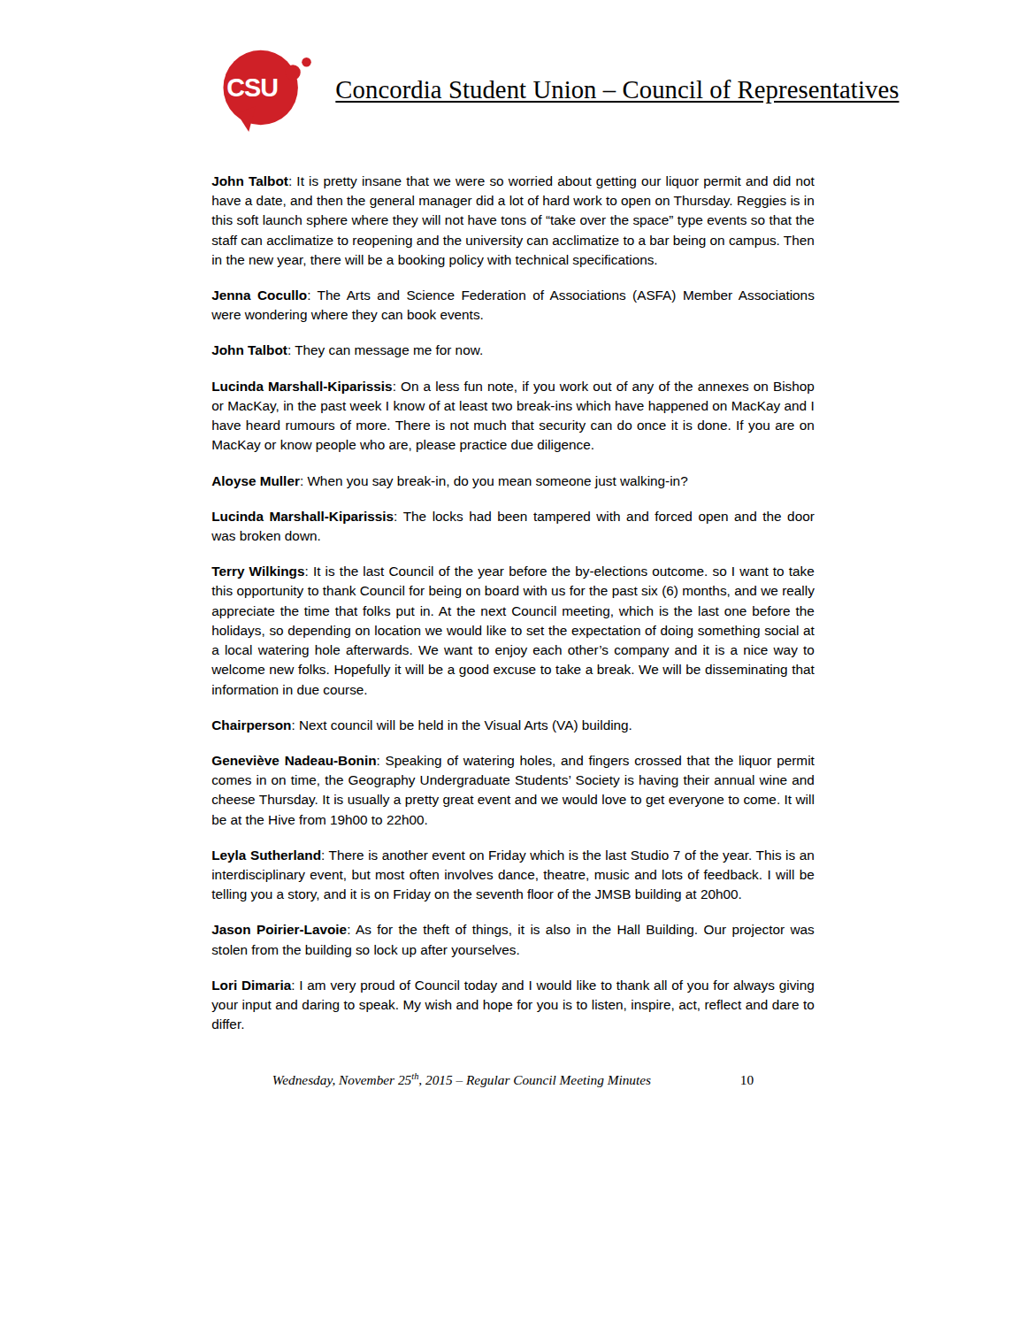CSU
Concordia Student Union – Council of Representatives
John Talbot: It is pretty insane that we were so worried about getting our liquor permit and did not have a date, and then the general manager did a lot of hard work to open on Thursday. Reggies is in this soft launch sphere where they will not have tons of “take over the space” type events so that the staff can acclimatize to reopening and the university can acclimatize to a bar being on campus. Then in the new year, there will be a booking policy with technical specifications.
Jenna Cocullo: The Arts and Science Federation of Associations (ASFA) Member Associations were wondering where they can book events.
John Talbot: They can message me for now.
Lucinda Marshall-Kiparissis: On a less fun note, if you work out of any of the annexes on Bishop or MacKay, in the past week I know of at least two break-ins which have happened on MacKay and I have heard rumours of more. There is not much that security can do once it is done. If you are on MacKay or know people who are, please practice due diligence.
Aloyse Muller: When you say break-in, do you mean someone just walking-in?
Lucinda Marshall-Kiparissis: The locks had been tampered with and forced open and the door was broken down.
Terry Wilkings: It is the last Council of the year before the by-elections outcome. so I want to take this opportunity to thank Council for being on board with us for the past six (6) months, and we really appreciate the time that folks put in. At the next Council meeting, which is the last one before the holidays, so depending on location we would like to set the expectation of doing something social at a local watering hole afterwards. We want to enjoy each other’s company and it is a nice way to welcome new folks. Hopefully it will be a good excuse to take a break. We will be disseminating that information in due course.
Chairperson: Next council will be held in the Visual Arts (VA) building.
Geneviève Nadeau-Bonin: Speaking of watering holes, and fingers crossed that the liquor permit comes in on time, the Geography Undergraduate Students’ Society is having their annual wine and cheese Thursday. It is usually a pretty great event and we would love to get everyone to come. It will be at the Hive from 19h00 to 22h00.
Leyla Sutherland: There is another event on Friday which is the last Studio 7 of the year. This is an interdisciplinary event, but most often involves dance, theatre, music and lots of feedback. I will be telling you a story, and it is on Friday on the seventh floor of the JMSB building at 20h00.
Jason Poirier-Lavoie: As for the theft of things, it is also in the Hall Building. Our projector was stolen from the building so lock up after yourselves.
Lori Dimaria: I am very proud of Council today and I would like to thank all of you for always giving your input and daring to speak. My wish and hope for you is to listen, inspire, act, reflect and dare to differ.
Wednesday, November 25th, 2015 – Regular Council Meeting Minutes 10